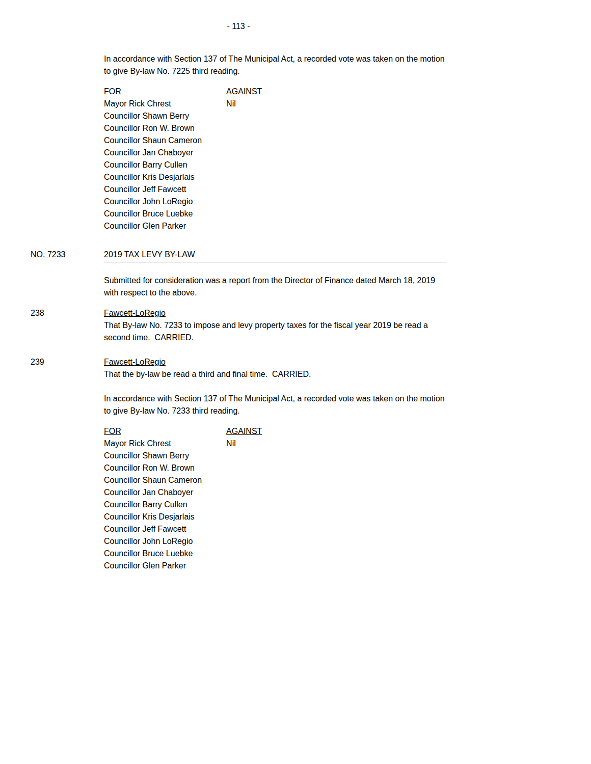- 113 -
In accordance with Section 137 of The Municipal Act, a recorded vote was taken on the motion to give By-law No. 7225 third reading.
| FOR | AGAINST |
| --- | --- |
| Mayor Rick Chrest | Nil |
| Councillor Shawn Berry | |
| Councillor Ron W. Brown | |
| Councillor Shaun Cameron | |
| Councillor Jan Chaboyer | |
| Councillor Barry Cullen | |
| Councillor Kris Desjarlais | |
| Councillor Jeff Fawcett | |
| Councillor John LoRegio | |
| Councillor Bruce Luebke | |
| Councillor Glen Parker | |
NO. 7233 2019 TAX LEVY BY-LAW
Submitted for consideration was a report from the Director of Finance dated March 18, 2019 with respect to the above.
238
Fawcett-LoRegio
That By-law No. 7233 to impose and levy property taxes for the fiscal year 2019 be read a second time. CARRIED.
239
Fawcett-LoRegio
That the by-law be read a third and final time. CARRIED.
In accordance with Section 137 of The Municipal Act, a recorded vote was taken on the motion to give By-law No. 7233 third reading.
| FOR | AGAINST |
| --- | --- |
| Mayor Rick Chrest | Nil |
| Councillor Shawn Berry | |
| Councillor Ron W. Brown | |
| Councillor Shaun Cameron | |
| Councillor Jan Chaboyer | |
| Councillor Barry Cullen | |
| Councillor Kris Desjarlais | |
| Councillor Jeff Fawcett | |
| Councillor John LoRegio | |
| Councillor Bruce Luebke | |
| Councillor Glen Parker | |